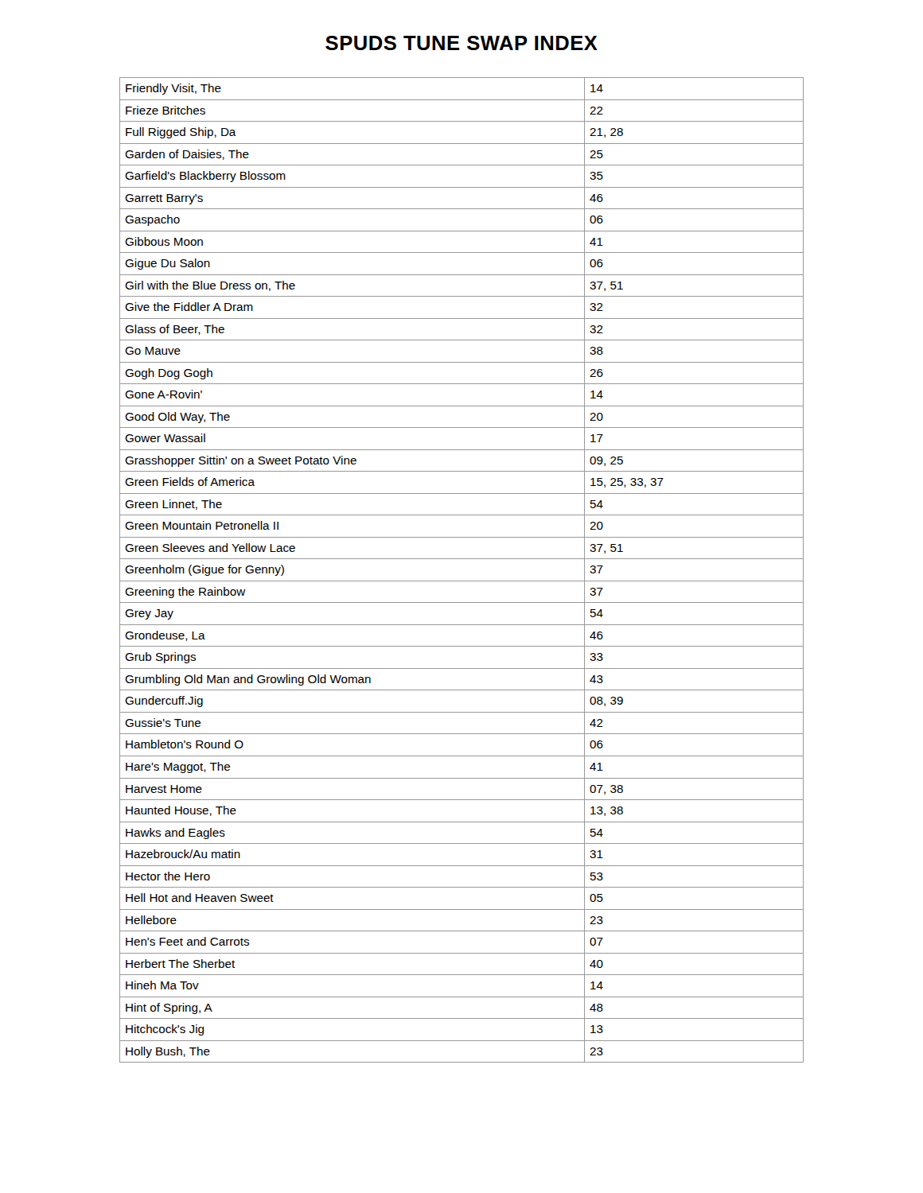SPUDS TUNE SWAP INDEX
| Friendly Visit, The | 14 |
| Frieze Britches | 22 |
| Full Rigged Ship, Da | 21, 28 |
| Garden of Daisies, The | 25 |
| Garfield's Blackberry Blossom | 35 |
| Garrett Barry's | 46 |
| Gaspacho | 06 |
| Gibbous Moon | 41 |
| Gigue Du Salon | 06 |
| Girl with the Blue Dress on, The | 37, 51 |
| Give the Fiddler A Dram | 32 |
| Glass of Beer, The | 32 |
| Go Mauve | 38 |
| Gogh Dog Gogh | 26 |
| Gone A-Rovin' | 14 |
| Good Old Way, The | 20 |
| Gower Wassail | 17 |
| Grasshopper Sittin' on a Sweet Potato Vine | 09, 25 |
| Green Fields of America | 15, 25, 33, 37 |
| Green Linnet, The | 54 |
| Green Mountain Petronella II | 20 |
| Green Sleeves and Yellow Lace | 37, 51 |
| Greenholm (Gigue for Genny) | 37 |
| Greening the Rainbow | 37 |
| Grey Jay | 54 |
| Grondeuse, La | 46 |
| Grub Springs | 33 |
| Grumbling Old Man and Growling Old Woman | 43 |
| Gundercuff.Jig | 08, 39 |
| Gussie's Tune | 42 |
| Hambleton's Round O | 06 |
| Hare's Maggot, The | 41 |
| Harvest Home | 07, 38 |
| Haunted House, The | 13, 38 |
| Hawks and Eagles | 54 |
| Hazebrouck/Au matin | 31 |
| Hector the Hero | 53 |
| Hell Hot and Heaven Sweet | 05 |
| Hellebore | 23 |
| Hen's Feet and Carrots | 07 |
| Herbert The Sherbet | 40 |
| Hineh Ma Tov | 14 |
| Hint of Spring, A | 48 |
| Hitchcock's Jig | 13 |
| Holly Bush, The | 23 |